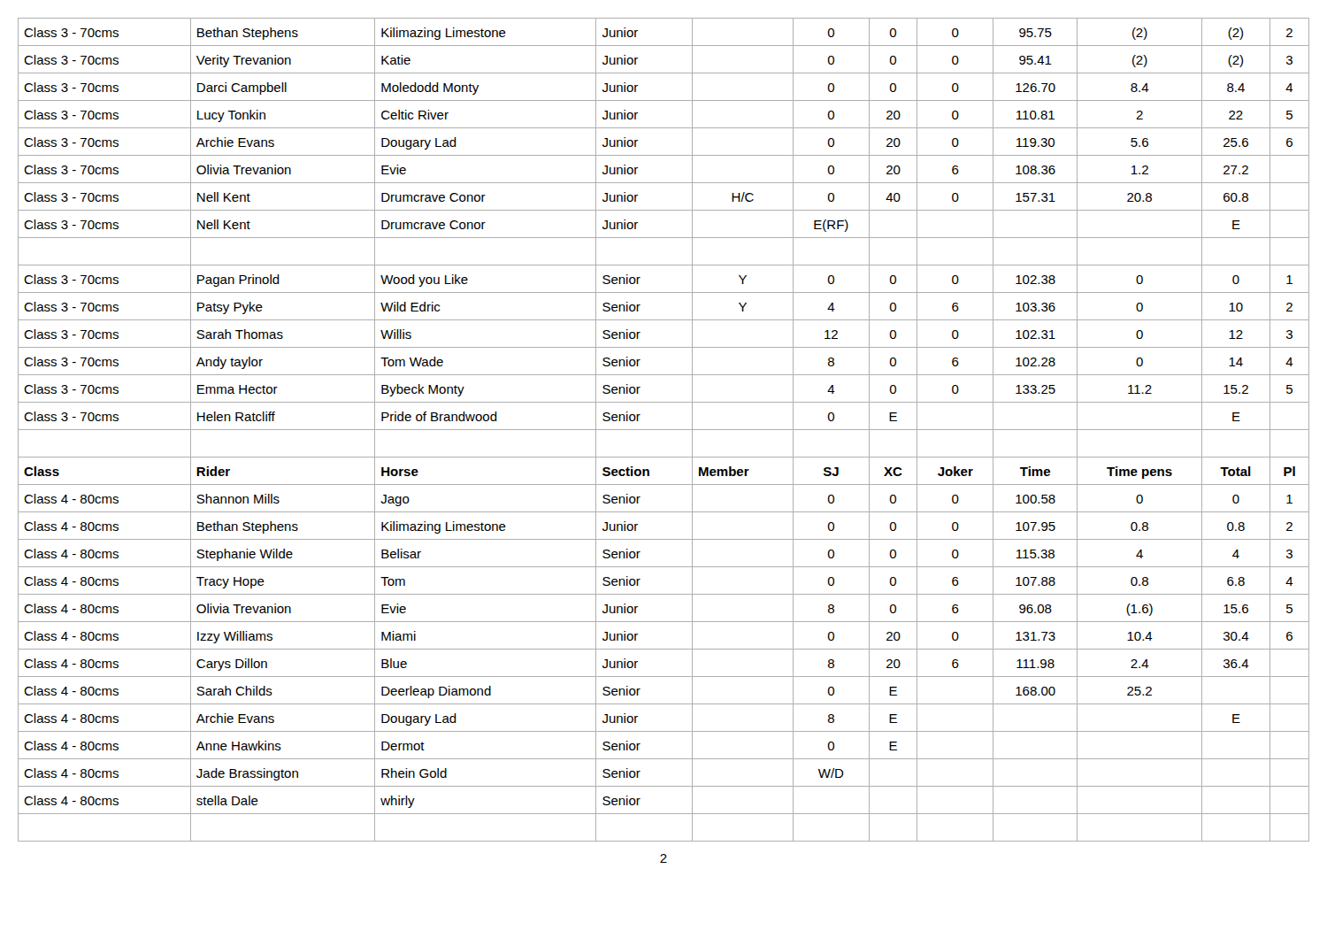| Class 3 - 70cms | Bethan Stephens | Kilimazing Limestone | Junior | | 0 | 0 | 0 | 95.75 | (2) | (2) | 2 |
| Class 3 - 70cms | Verity Trevanion | Katie | Junior | | 0 | 0 | 0 | 95.41 | (2) | (2) | 3 |
| Class 3 - 70cms | Darci Campbell | Moledodd Monty | Junior | | 0 | 0 | 0 | 126.70 | 8.4 | 8.4 | 4 |
| Class 3 - 70cms | Lucy Tonkin | Celtic River | Junior | | 0 | 20 | 0 | 110.81 | 2 | 22 | 5 |
| Class 3 - 70cms | Archie Evans | Dougary Lad | Junior | | 0 | 20 | 0 | 119.30 | 5.6 | 25.6 | 6 |
| Class 3 - 70cms | Olivia Trevanion | Evie | Junior | | 0 | 20 | 6 | 108.36 | 1.2 | 27.2 | |
| Class 3 - 70cms | Nell Kent | Drumcrave Conor | Junior | H/C | 0 | 40 | 0 | 157.31 | 20.8 | 60.8 | |
| Class 3 - 70cms | Nell Kent | Drumcrave Conor | Junior | | E(RF) | | | | | E | |
| Class 3 - 70cms | Pagan Prinold | Wood you Like | Senior | Y | 0 | 0 | 0 | 102.38 | 0 | 0 | 1 |
| Class 3 - 70cms | Patsy Pyke | Wild Edric | Senior | Y | 4 | 0 | 6 | 103.36 | 0 | 10 | 2 |
| Class 3 - 70cms | Sarah Thomas | Willis | Senior | | 12 | 0 | 0 | 102.31 | 0 | 12 | 3 |
| Class 3 - 70cms | Andy taylor | Tom Wade | Senior | | 8 | 0 | 6 | 102.28 | 0 | 14 | 4 |
| Class 3 - 70cms | Emma Hector | Bybeck Monty | Senior | | 4 | 0 | 0 | 133.25 | 11.2 | 15.2 | 5 |
| Class 3 - 70cms | Helen Ratcliff | Pride of Brandwood | Senior | | 0 | E | | | | E | |
| Class | Rider | Horse | Section | Member | SJ | XC | Joker | Time | Time pens | Total | Pl |
| Class 4 - 80cms | Shannon Mills | Jago | Senior | | 0 | 0 | 0 | 100.58 | 0 | 0 | 1 |
| Class 4 - 80cms | Bethan Stephens | Kilimazing Limestone | Junior | | 0 | 0 | 0 | 107.95 | 0.8 | 0.8 | 2 |
| Class 4 - 80cms | Stephanie Wilde | Belisar | Senior | | 0 | 0 | 0 | 115.38 | 4 | 4 | 3 |
| Class 4 - 80cms | Tracy Hope | Tom | Senior | | 0 | 0 | 6 | 107.88 | 0.8 | 6.8 | 4 |
| Class 4 - 80cms | Olivia Trevanion | Evie | Junior | | 8 | 0 | 6 | 96.08 | (1.6) | 15.6 | 5 |
| Class 4 - 80cms | Izzy Williams | Miami | Junior | | 0 | 20 | 0 | 131.73 | 10.4 | 30.4 | 6 |
| Class 4 - 80cms | Carys Dillon | Blue | Junior | | 8 | 20 | 6 | 111.98 | 2.4 | 36.4 | |
| Class 4 - 80cms | Sarah Childs | Deerleap Diamond | Senior | | 0 | E | | 168.00 | 25.2 | | |
| Class 4 - 80cms | Archie Evans | Dougary Lad | Junior | | 8 | E | | | | E | |
| Class 4 - 80cms | Anne Hawkins | Dermot | Senior | | 0 | E | | | | | |
| Class 4 - 80cms | Jade Brassington | Rhein Gold | Senior | | W/D | | | | | | |
| Class 4 - 80cms | stella Dale | whirly | Senior | | | | | | | | |
2